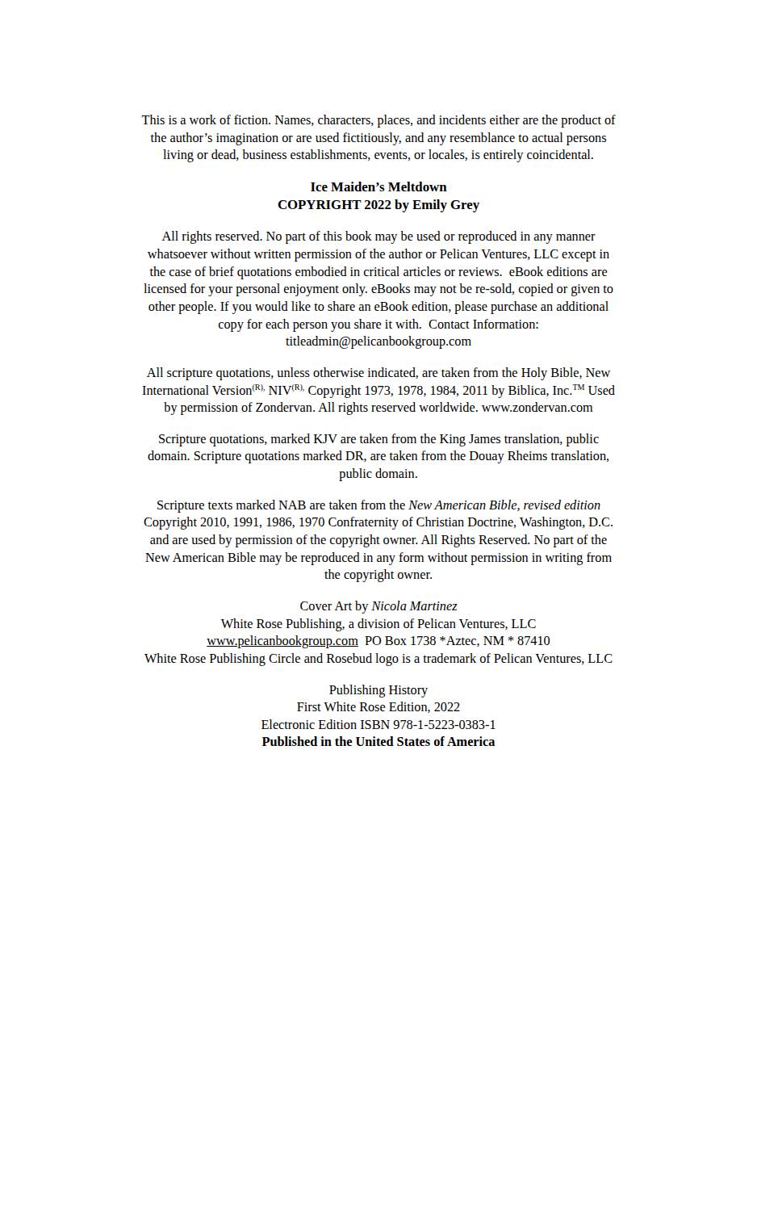This is a work of fiction. Names, characters, places, and incidents either are the product of the author’s imagination or are used fictitiously, and any resemblance to actual persons living or dead, business establishments, events, or locales, is entirely coincidental.
Ice Maiden’s Meltdown COPYRIGHT 2022 by Emily Grey
All rights reserved. No part of this book may be used or reproduced in any manner whatsoever without written permission of the author or Pelican Ventures, LLC except in the case of brief quotations embodied in critical articles or reviews. eBook editions are licensed for your personal enjoyment only. eBooks may not be re-sold, copied or given to other people. If you would like to share an eBook edition, please purchase an additional copy for each person you share it with. Contact Information: titleadmin@pelicanbookgroup.com
All scripture quotations, unless otherwise indicated, are taken from the Holy Bible, New International Version(R), NIV(R), Copyright 1973, 1978, 1984, 2011 by Biblica, Inc.TM Used by permission of Zondervan. All rights reserved worldwide. www.zondervan.com
Scripture quotations, marked KJV are taken from the King James translation, public domain. Scripture quotations marked DR, are taken from the Douay Rheims translation, public domain.
Scripture texts marked NAB are taken from the New American Bible, revised edition Copyright 2010, 1991, 1986, 1970 Confraternity of Christian Doctrine, Washington, D.C. and are used by permission of the copyright owner. All Rights Reserved. No part of the New American Bible may be reproduced in any form without permission in writing from the copyright owner.
Cover Art by Nicola Martinez White Rose Publishing, a division of Pelican Ventures, LLC www.pelicanbookgroup.com PO Box 1738 *Aztec, NM * 87410 White Rose Publishing Circle and Rosebud logo is a trademark of Pelican Ventures, LLC
Publishing History First White Rose Edition, 2022 Electronic Edition ISBN 978-1-5223-0383-1 Published in the United States of America